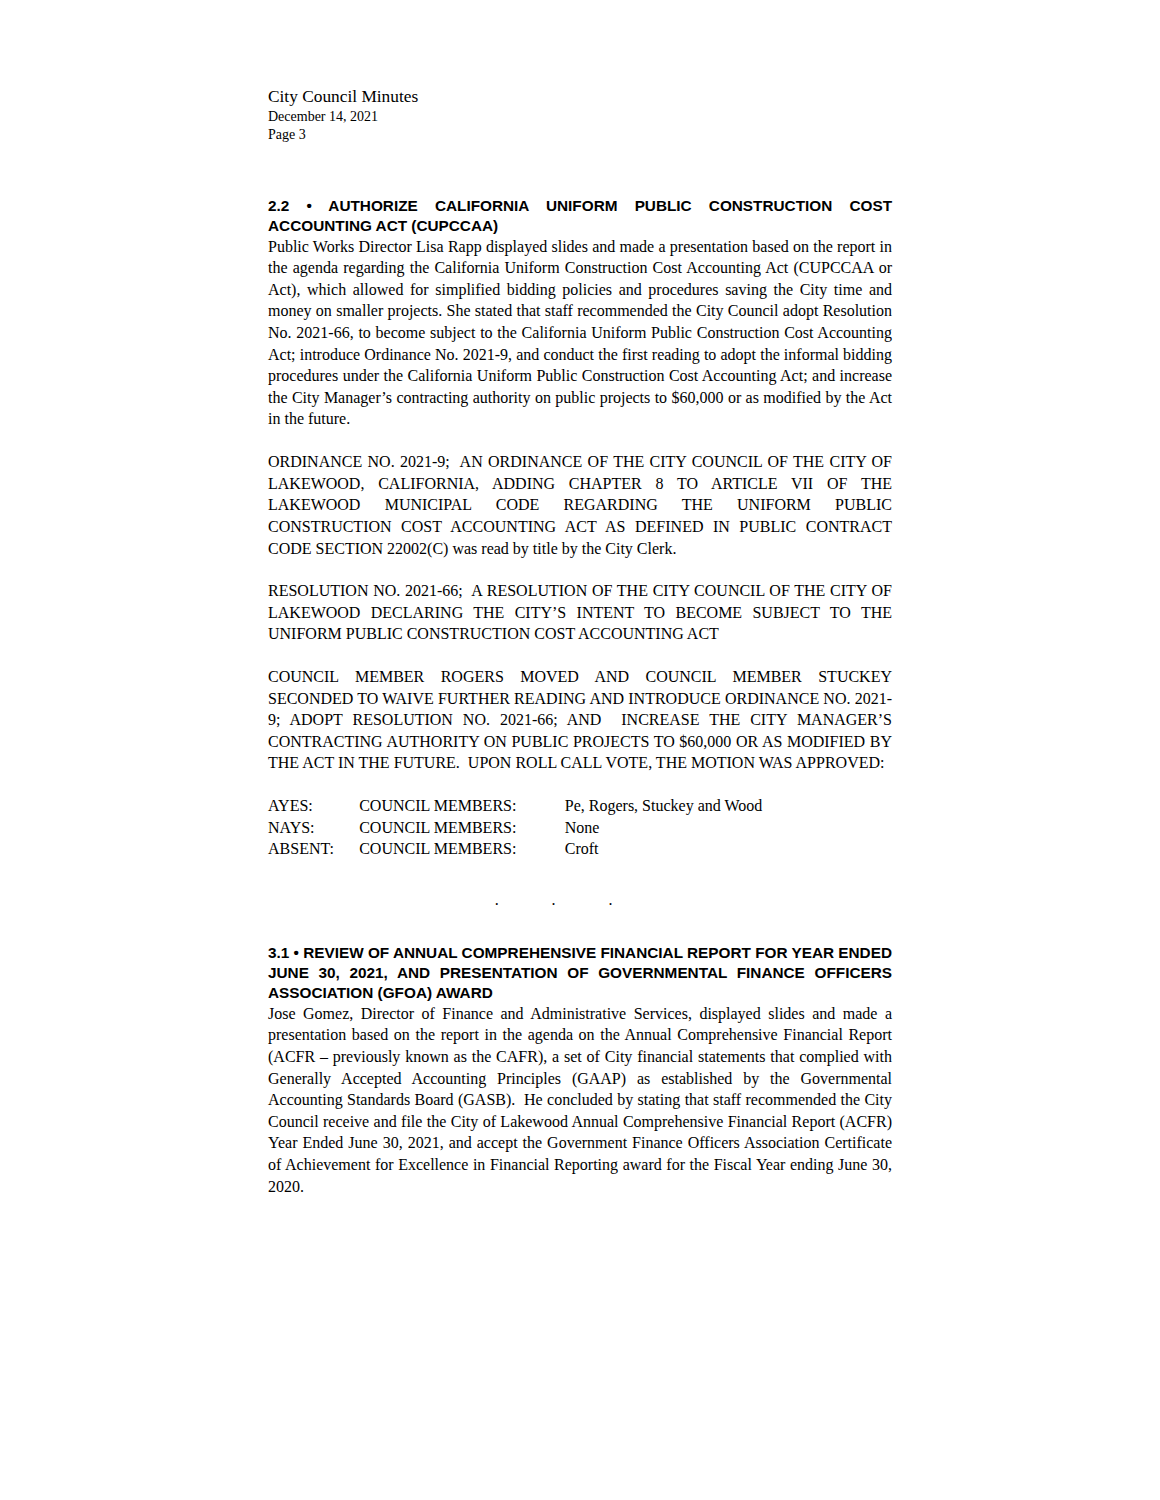City Council Minutes
December 14, 2021
Page 3
2.2 • AUTHORIZE CALIFORNIA UNIFORM PUBLIC CONSTRUCTION COST ACCOUNTING ACT (CUPCCAA)
Public Works Director Lisa Rapp displayed slides and made a presentation based on the report in the agenda regarding the California Uniform Construction Cost Accounting Act (CUPCCAA or Act), which allowed for simplified bidding policies and procedures saving the City time and money on smaller projects. She stated that staff recommended the City Council adopt Resolution No. 2021-66, to become subject to the California Uniform Public Construction Cost Accounting Act; introduce Ordinance No. 2021-9, and conduct the first reading to adopt the informal bidding procedures under the California Uniform Public Construction Cost Accounting Act; and increase the City Manager’s contracting authority on public projects to $60,000 or as modified by the Act in the future.
ORDINANCE NO. 2021-9; AN ORDINANCE OF THE CITY COUNCIL OF THE CITY OF LAKEWOOD, CALIFORNIA, ADDING CHAPTER 8 TO ARTICLE VII OF THE LAKEWOOD MUNICIPAL CODE REGARDING THE UNIFORM PUBLIC CONSTRUCTION COST ACCOUNTING ACT AS DEFINED IN PUBLIC CONTRACT CODE SECTION 22002(C) was read by title by the City Clerk.
RESOLUTION NO. 2021-66; A RESOLUTION OF THE CITY COUNCIL OF THE CITY OF LAKEWOOD DECLARING THE CITY’S INTENT TO BECOME SUBJECT TO THE UNIFORM PUBLIC CONSTRUCTION COST ACCOUNTING ACT
COUNCIL MEMBER ROGERS MOVED AND COUNCIL MEMBER STUCKEY SECONDED TO WAIVE FURTHER READING AND INTRODUCE ORDINANCE NO. 2021-9; ADOPT RESOLUTION NO. 2021-66; AND INCREASE THE CITY MANAGER’S CONTRACTING AUTHORITY ON PUBLIC PROJECTS TO $60,000 OR AS MODIFIED BY THE ACT IN THE FUTURE. UPON ROLL CALL VOTE, THE MOTION WAS APPROVED:
AYES: COUNCIL MEMBERS: Pe, Rogers, Stuckey and Wood
NAYS: COUNCIL MEMBERS: None
ABSENT: COUNCIL MEMBERS: Croft
...
3.1 • REVIEW OF ANNUAL COMPREHENSIVE FINANCIAL REPORT FOR YEAR ENDED JUNE 30, 2021, AND PRESENTATION OF GOVERNMENTAL FINANCE OFFICERS ASSOCIATION (GFOA) AWARD
Jose Gomez, Director of Finance and Administrative Services, displayed slides and made a presentation based on the report in the agenda on the Annual Comprehensive Financial Report (ACFR – previously known as the CAFR), a set of City financial statements that complied with Generally Accepted Accounting Principles (GAAP) as established by the Governmental Accounting Standards Board (GASB). He concluded by stating that staff recommended the City Council receive and file the City of Lakewood Annual Comprehensive Financial Report (ACFR) Year Ended June 30, 2021, and accept the Government Finance Officers Association Certificate of Achievement for Excellence in Financial Reporting award for the Fiscal Year ending June 30, 2020.